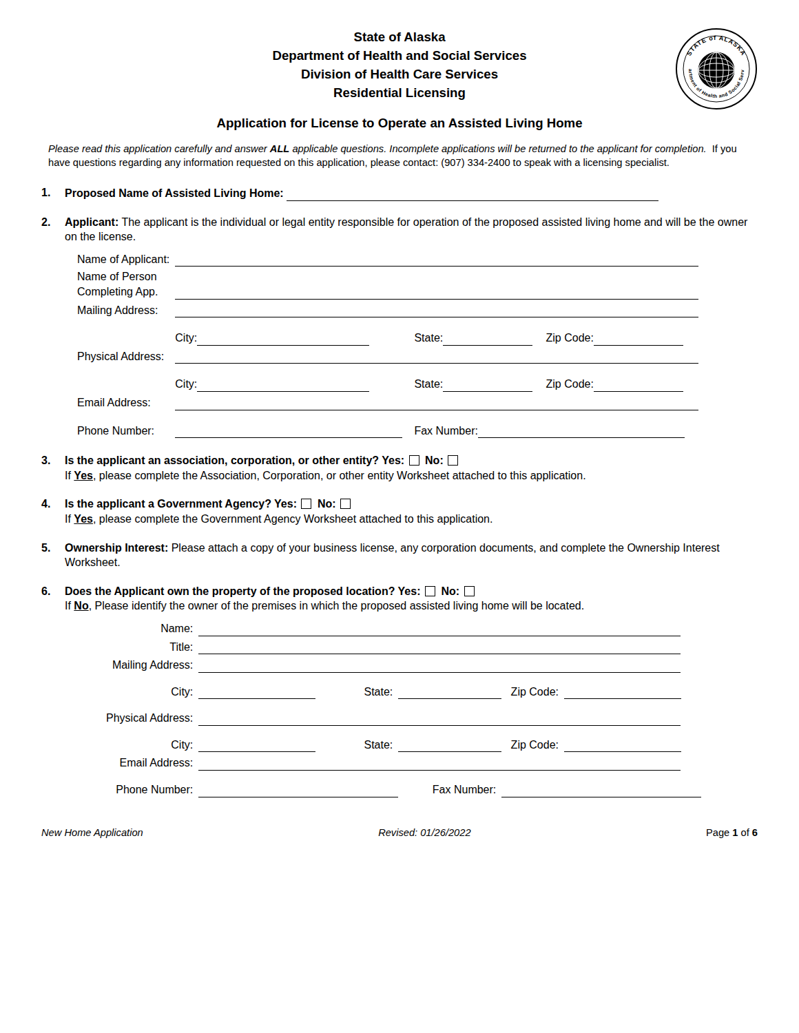STATE of ALASKA Department of Health and Social Services
State of Alaska
Department of Health and Social Services
Division of Health Care Services
Residential Licensing
Application for License to Operate an Assisted Living Home
Please read this application carefully and answer ALL applicable questions. Incomplete applications will be returned to the applicant for completion. If you have questions regarding any information requested on this application, please contact: (907) 334-2400 to speak with a licensing specialist.
1. Proposed Name of Assisted Living Home:
2. Applicant: The applicant is the individual or legal entity responsible for operation of the proposed assisted living home and will be the owner on the license.
| Name of Applicant: | |
| Name of Person Completing App. | |
| Mailing Address: | |
| | City: | State: | Zip Code: |
| Physical Address: | |
| | City: | State: | Zip Code: |
| Email Address: | |
| Phone Number: | | Fax Number: |
3. Is the applicant an association, corporation, or other entity? Yes: No:
If Yes, please complete the Association, Corporation, or other entity Worksheet attached to this application.
4. Is the applicant a Government Agency? Yes: No:
If Yes, please complete the Government Agency Worksheet attached to this application.
5. Ownership Interest: Please attach a copy of your business license, any corporation documents, and complete the Ownership Interest Worksheet.
6. Does the Applicant own the property of the proposed location? Yes: No:
If No, Please identify the owner of the premises in which the proposed assisted living home will be located.
| Name: | |
| Title: | |
| Mailing Address: | |
| City: | | State: | | Zip Code: | |
| Physical Address: | |
| City: | | State: | | Zip Code: | |
| Email Address: | |
| Phone Number: | | Fax Number: | |
New Home Application
Revised: 01/26/2022
Page 1 of 6